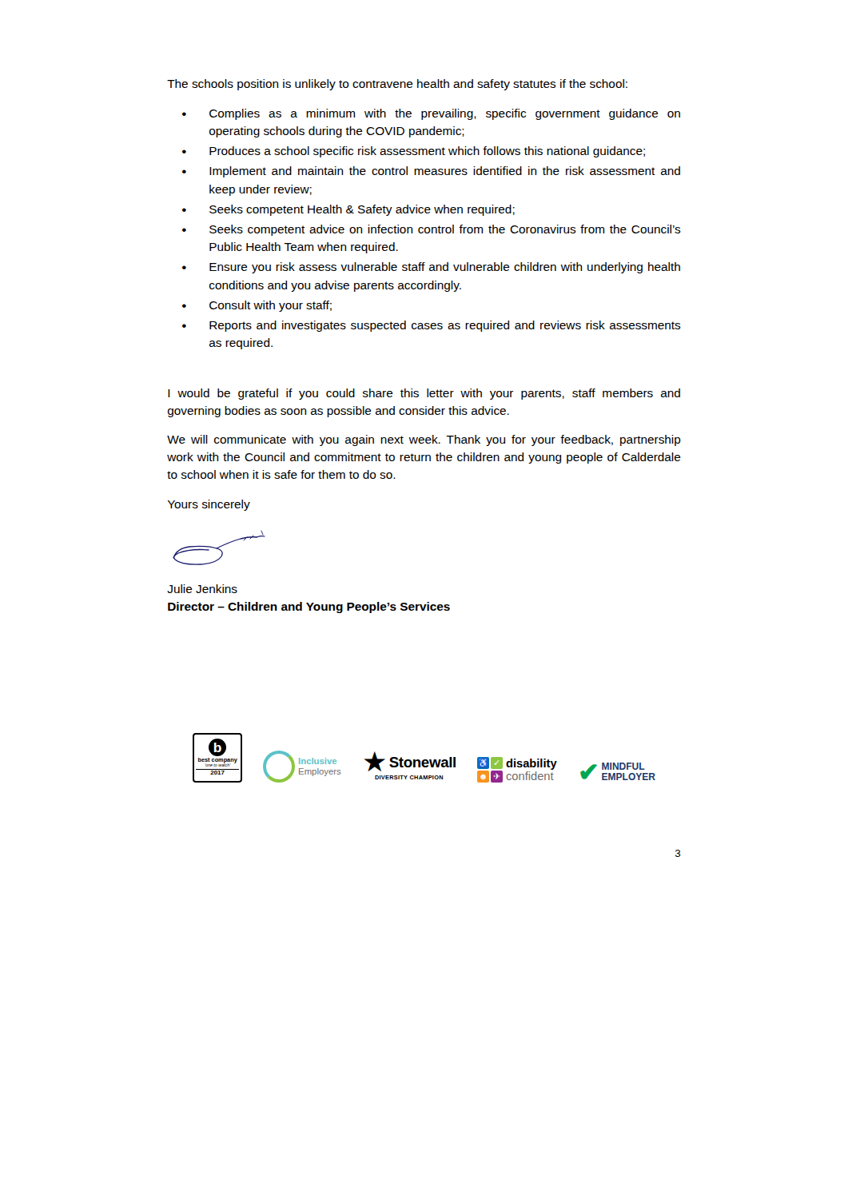The schools position is unlikely to contravene health and safety statutes if the school:
Complies as a minimum with the prevailing, specific government guidance on operating schools during the COVID pandemic;
Produces a school specific risk assessment which follows this national guidance;
Implement and maintain the control measures identified in the risk assessment and keep under review;
Seeks competent Health & Safety advice when required;
Seeks competent advice on infection control from the Coronavirus from the Council’s Public Health Team when required.
Ensure you risk assess vulnerable staff and vulnerable children with underlying health conditions and you advise parents accordingly.
Consult with your staff;
Reports and investigates suspected cases as required and reviews risk assessments as required.
I would be grateful if you could share this letter with your parents, staff members and governing bodies as soon as possible and consider this advice.
We will communicate with you again next week. Thank you for your feedback, partnership work with the Council and commitment to return the children and young people of Calderdale to school when it is safe for them to do so.
Yours sincerely
Julie Jenkins
Director – Children and Young People’s Services
b
best company
'one to watch'
2017
Inclusive
Employers
★ Stonewall
DIVERSITY CHAMPION
♿
✓
☻
✈
disability
confident
✔
MINDFUL
EMPLOYER
3